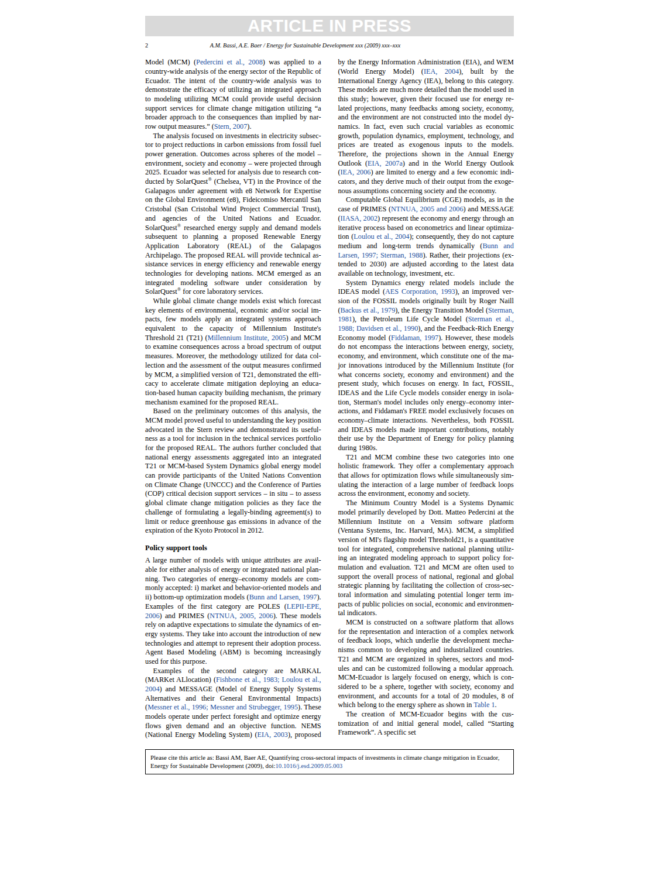ARTICLE IN PRESS
2 A.M. Bassi, A.E. Baer / Energy for Sustainable Development xxx (2009) xxx–xxx
Model (MCM) (Pedercini et al., 2008) was applied to a country-wide analysis of the energy sector of the Republic of Ecuador. The intent of the country-wide analysis was to demonstrate the efficacy of utilizing an integrated approach to modeling utilizing MCM could provide useful decision support services for climate change mitigation utilizing “a broader approach to the consequences than implied by narrow output measures.” (Stern, 2007).
The analysis focused on investments in electricity subsector to project reductions in carbon emissions from fossil fuel power generation. Outcomes across spheres of the model – environment, society and economy – were projected through 2025. Ecuador was selected for analysis due to research conducted by SolarQuest® (Chelsea, VT) in the Province of the Galapagos under agreement with e8 Network for Expertise on the Global Environment (e8), Fideicomiso Mercantil San Cristobal (San Cristobal Wind Project Commercial Trust), and agencies of the United Nations and Ecuador. SolarQuest® researched energy supply and demand models subsequent to planning a proposed Renewable Energy Application Laboratory (REAL) of the Galapagos Archipelago. The proposed REAL will provide technical assistance services in energy efficiency and renewable energy technologies for developing nations. MCM emerged as an integrated modeling software under consideration by SolarQuest® for core laboratory services.
While global climate change models exist which forecast key elements of environmental, economic and/or social impacts, few models apply an integrated systems approach equivalent to the capacity of Millennium Institute's Threshold 21 (T21) (Millennium Institute, 2005) and MCM to examine consequences across a broad spectrum of output measures. Moreover, the methodology utilized for data collection and the assessment of the output measures confirmed by MCM, a simplified version of T21, demonstrated the efficacy to accelerate climate mitigation deploying an education-based human capacity building mechanism, the primary mechanism examined for the proposed REAL.
Based on the preliminary outcomes of this analysis, the MCM model proved useful to understanding the key position advocated in the Stern review and demonstrated its usefulness as a tool for inclusion in the technical services portfolio for the proposed REAL. The authors further concluded that national energy assessments aggregated into an integrated T21 or MCM-based System Dynamics global energy model can provide participants of the United Nations Convention on Climate Change (UNCCC) and the Conference of Parties (COP) critical decision support services – in situ – to assess global climate change mitigation policies as they face the challenge of formulating a legally-binding agreement(s) to limit or reduce greenhouse gas emissions in advance of the expiration of the Kyoto Protocol in 2012.
Policy support tools
A large number of models with unique attributes are available for either analysis of energy or integrated national planning. Two categories of energy–economy models are commonly accepted: i) market and behavior-oriented models and ii) bottom-up optimization models (Bunn and Larsen, 1997). Examples of the first category are POLES (LEPII-EPE, 2006) and PRIMES (NTNUA, 2005, 2006). These models rely on adaptive expectations to simulate the dynamics of energy systems. They take into account the introduction of new technologies and attempt to represent their adoption process. Agent Based Modeling (ABM) is becoming increasingly used for this purpose.
Examples of the second category are MARKAL (MARKet ALlocation) (Fishbone et al., 1983; Loulou et al., 2004) and MESSAGE (Model of Energy Supply Systems Alternatives and their General Environmental Impacts) (Messner et al., 1996; Messner and Strubegger, 1995). These models operate under perfect foresight and optimize energy flows given demand and an objective function. NEMS (National Energy Modeling System) (EIA, 2003), proposed by the Energy Information Administration (EIA), and WEM (World Energy Model) (IEA, 2004), built by the International Energy Agency (IEA), belong to this category. These models are much more detailed than the model used in this study; however, given their focused use for energy related projections, many feedbacks among society, economy, and the environment are not constructed into the model dynamics. In fact, even such crucial variables as economic growth, population dynamics, employment, technology, and prices are treated as exogenous inputs to the models. Therefore, the projections shown in the Annual Energy Outlook (EIA, 2007a) and in the World Energy Outlook (IEA, 2006) are limited to energy and a few economic indicators, and they derive much of their output from the exogenous assumptions concerning society and the economy.
Computable Global Equilibrium (CGE) models, as in the case of PRIMES (NTNUA, 2005 and 2006) and MESSAGE (IIASA, 2002) represent the economy and energy through an iterative process based on econometrics and linear optimization (Loulou et al., 2004); consequently, they do not capture medium and long-term trends dynamically (Bunn and Larsen, 1997; Sterman, 1988). Rather, their projections (extended to 2030) are adjusted according to the latest data available on technology, investment, etc.
System Dynamics energy related models include the IDEAS model (AES Corporation, 1993), an improved version of the FOSSIL models originally built by Roger Naill (Backus et al., 1979), the Energy Transition Model (Sterman, 1981), the Petroleum Life Cycle Model (Sterman et al., 1988; Davidsen et al., 1990), and the Feedback-Rich Energy Economy model (Fiddaman, 1997). However, these models do not encompass the interactions between energy, society, economy, and environment, which constitute one of the major innovations introduced by the Millennium Institute (for what concerns society, economy and environment) and the present study, which focuses on energy. In fact, FOSSIL, IDEAS and the Life Cycle models consider energy in isolation, Sterman's model includes only energy–economy interactions, and Fiddaman's FREE model exclusively focuses on economy–climate interactions. Nevertheless, both FOSSIL and IDEAS models made important contributions, notably their use by the Department of Energy for policy planning during 1980s.
T21 and MCM combine these two categories into one holistic framework. They offer a complementary approach that allows for optimization flows while simultaneously simulating the interaction of a large number of feedback loops across the environment, economy and society.
The Minimum Country Model is a Systems Dynamic model primarily developed by Dott. Matteo Pedercini at the Millennium Institute on a Vensim software platform (Ventana Systems, Inc. Harvard, MA). MCM, a simplified version of MI's flagship model Threshold21, is a quantitative tool for integrated, comprehensive national planning utilizing an integrated modeling approach to support policy formulation and evaluation. T21 and MCM are often used to support the overall process of national, regional and global strategic planning by facilitating the collection of cross-sectoral information and simulating potential longer term impacts of public policies on social, economic and environmental indicators.
MCM is constructed on a software platform that allows for the representation and interaction of a complex network of feedback loops, which underlie the development mechanisms common to developing and industrialized countries. T21 and MCM are organized in spheres, sectors and modules and can be customized following a modular approach. MCM-Ecuador is largely focused on energy, which is considered to be a sphere, together with society, economy and environment, and accounts for a total of 20 modules, 8 of which belong to the energy sphere as shown in Table 1.
The creation of MCM-Ecuador begins with the customization of and initial general model, called “Starting Framework”. A specific set
Please cite this article as: Bassi AM, Baer AE, Quantifying cross-sectoral impacts of investments in climate change mitigation in Ecuador, Energy for Sustainable Development (2009), doi:10.1016/j.esd.2009.05.003